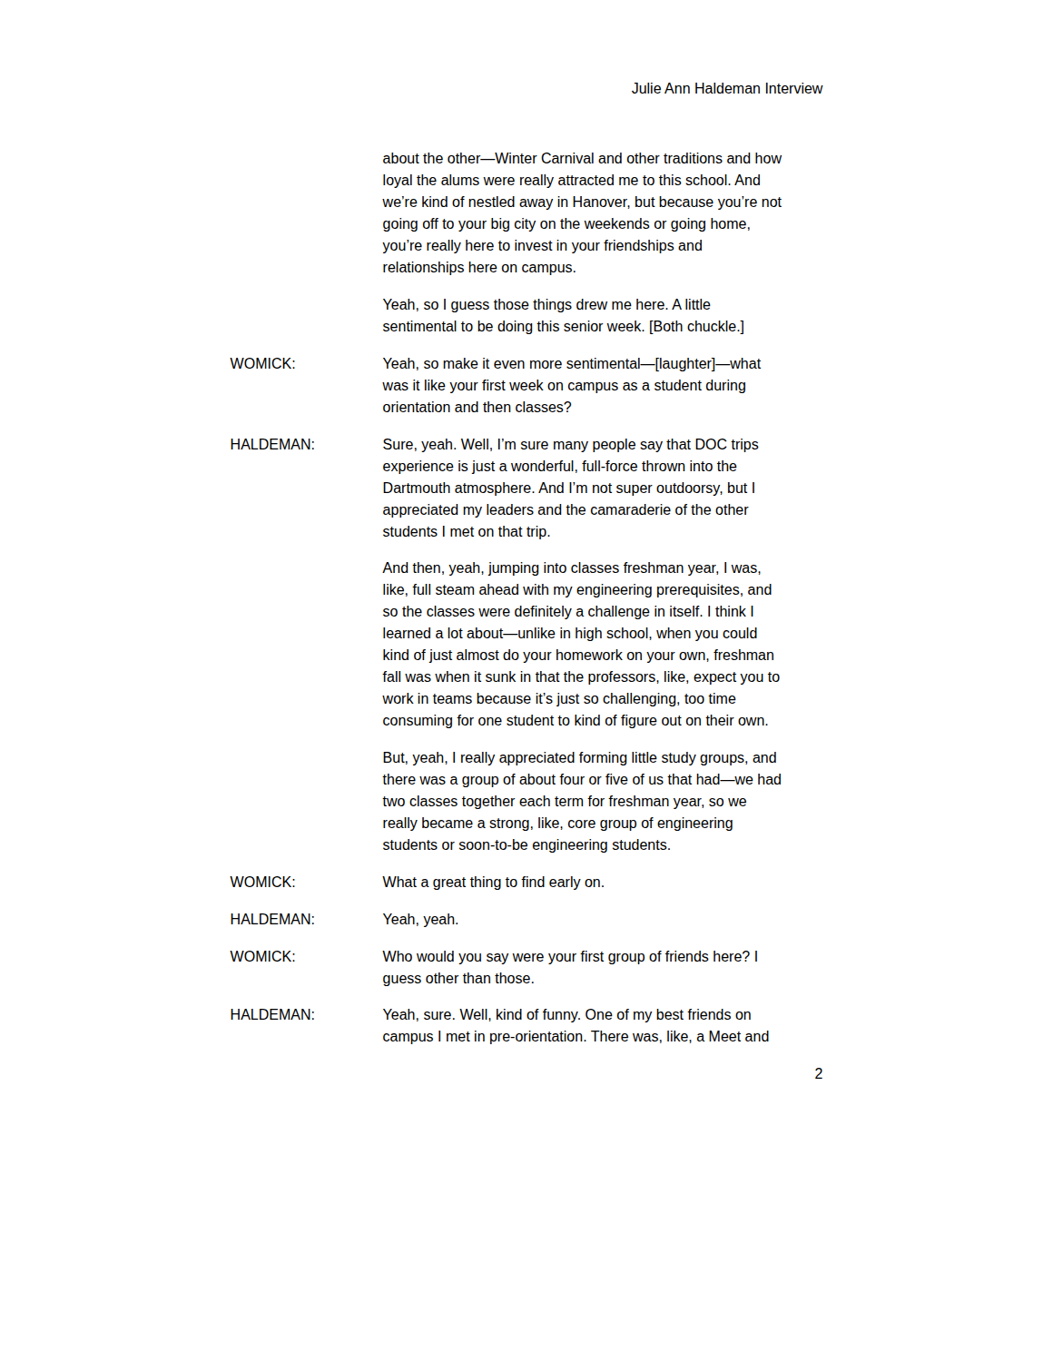Julie Ann Haldeman Interview
about the other—Winter Carnival and other traditions and how loyal the alums were really attracted me to this school. And we’re kind of nestled away in Hanover, but because you’re not going off to your big city on the weekends or going home, you’re really here to invest in your friendships and relationships here on campus.
Yeah, so I guess those things drew me here. A little sentimental to be doing this senior week. [Both chuckle.]
WOMICK:
Yeah, so make it even more sentimental—[laughter]—what was it like your first week on campus as a student during orientation and then classes?
HALDEMAN:
Sure, yeah. Well, I’m sure many people say that DOC trips experience is just a wonderful, full-force thrown into the Dartmouth atmosphere. And I’m not super outdoorsy, but I appreciated my leaders and the camaraderie of the other students I met on that trip.
And then, yeah, jumping into classes freshman year, I was, like, full steam ahead with my engineering prerequisites, and so the classes were definitely a challenge in itself. I think I learned a lot about—unlike in high school, when you could kind of just almost do your homework on your own, freshman fall was when it sunk in that the professors, like, expect you to work in teams because it’s just so challenging, too time consuming for one student to kind of figure out on their own.
But, yeah, I really appreciated forming little study groups, and there was a group of about four or five of us that had—we had two classes together each term for freshman year, so we really became a strong, like, core group of engineering students or soon-to-be engineering students.
WOMICK:
What a great thing to find early on.
HALDEMAN:
Yeah, yeah.
WOMICK:
Who would you say were your first group of friends here? I guess other than those.
HALDEMAN:
Yeah, sure. Well, kind of funny. One of my best friends on campus I met in pre-orientation. There was, like, a Meet and
2